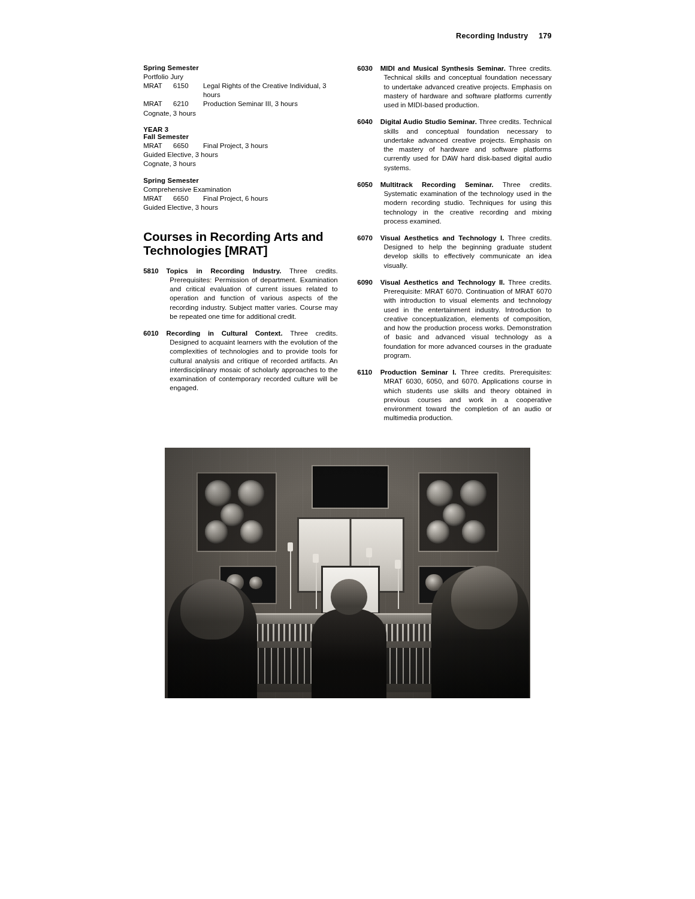Recording Industry179
Spring Semester
Portfolio Jury
MRAT 6150 Legal Rights of the Creative Individual, 3 hours
MRAT 6210 Production Seminar III, 3 hours
Cognate, 3 hours
YEAR 3
Fall Semester
MRAT 6650 Final Project, 3 hours
Guided Elective, 3 hours
Cognate, 3 hours
Spring Semester
Comprehensive Examination
MRAT 6650 Final Project, 6 hours
Guided Elective, 3 hours
Courses in Recording Arts and Technologies [MRAT]
5810 Topics in Recording Industry. Three credits. Prerequisites: Permission of department. Examination and critical evaluation of current issues related to operation and function of various aspects of the recording industry. Subject matter varies. Course may be repeated one time for additional credit.
6010 Recording in Cultural Context. Three credits. Designed to acquaint learners with the evolution of the complexities of technologies and to provide tools for cultural analysis and critique of recorded artifacts. An interdisciplinary mosaic of scholarly approaches to the examination of contemporary recorded culture will be engaged.
6030 MIDI and Musical Synthesis Seminar. Three credits. Technical skills and conceptual foundation necessary to undertake advanced creative projects. Emphasis on mastery of hardware and software platforms currently used in MIDI-based production.
6040 Digital Audio Studio Seminar. Three credits. Technical skills and conceptual foundation necessary to undertake advanced creative projects. Emphasis on the mastery of hardware and software platforms currently used for DAW hard disk-based digital audio systems.
6050 Multitrack Recording Seminar. Three credits. Systematic examination of the technology used in the modern recording studio. Techniques for using this technology in the creative recording and mixing process examined.
6070 Visual Aesthetics and Technology I. Three credits. Designed to help the beginning graduate student develop skills to effectively communicate an idea visually.
6090 Visual Aesthetics and Technology II. Three credits. Prerequisite: MRAT 6070. Continuation of MRAT 6070 with introduction to visual elements and technology used in the entertainment industry. Introduction to creative conceptualization, elements of composition, and how the production process works. Demonstration of basic and advanced visual technology as a foundation for more advanced courses in the graduate program.
6110 Production Seminar I. Three credits. Prerequisites: MRAT 6030, 6050, and 6070. Applications course in which students use skills and theory obtained in previous courses and work in a cooperative environment toward the completion of an audio or multimedia production.